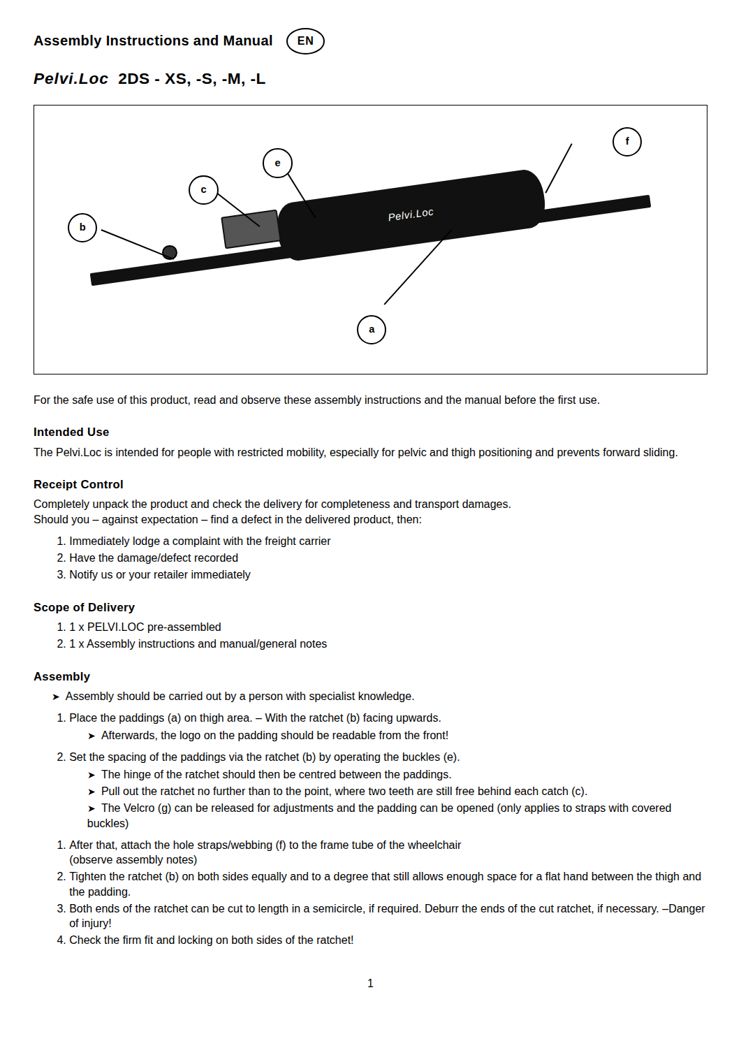Assembly Instructions and Manual
EN
Pelvi.Loc 2DS - XS, -S, -M, -L
Pelvi.Loc
a
b
c
e
f
For the safe use of this product, read and observe these assembly instructions and the manual before the first use.
Intended Use
The Pelvi.Loc is intended for people with restricted mobility, especially for pelvic and thigh positioning and prevents forward sliding.
Receipt Control
Completely unpack the product and check the delivery for completeness and transport damages.
Should you – against expectation – find a defect in the delivered product, then:
Immediately lodge a complaint with the freight carrier
Have the damage/defect recorded
Notify us or your retailer immediately
Scope of Delivery
1 x PELVI.LOC pre-assembled
1 x Assembly instructions and manual/general notes
Assembly
Assembly should be carried out by a person with specialist knowledge.
Place the paddings (a) on thigh area. – With the ratchet (b) facing upwards.
Afterwards, the logo on the padding should be readable from the front!
Set the spacing of the paddings via the ratchet (b) by operating the buckles (e).
The hinge of the ratchet should then be centred between the paddings.
Pull out the ratchet no further than to the point, where two teeth are still free behind each catch (c).
The Velcro (g) can be released for adjustments and the padding can be opened (only applies to straps with covered buckles)
After that, attach the hole straps/webbing (f) to the frame tube of the wheelchair
(observe assembly notes)
Tighten the ratchet (b) on both sides equally and to a degree that still allows enough space for a flat hand between the thigh and the padding.
Both ends of the ratchet can be cut to length in a semicircle, if required. Deburr the ends of the cut ratchet, if necessary. –Danger of injury!
Check the firm fit and locking on both sides of the ratchet!
1